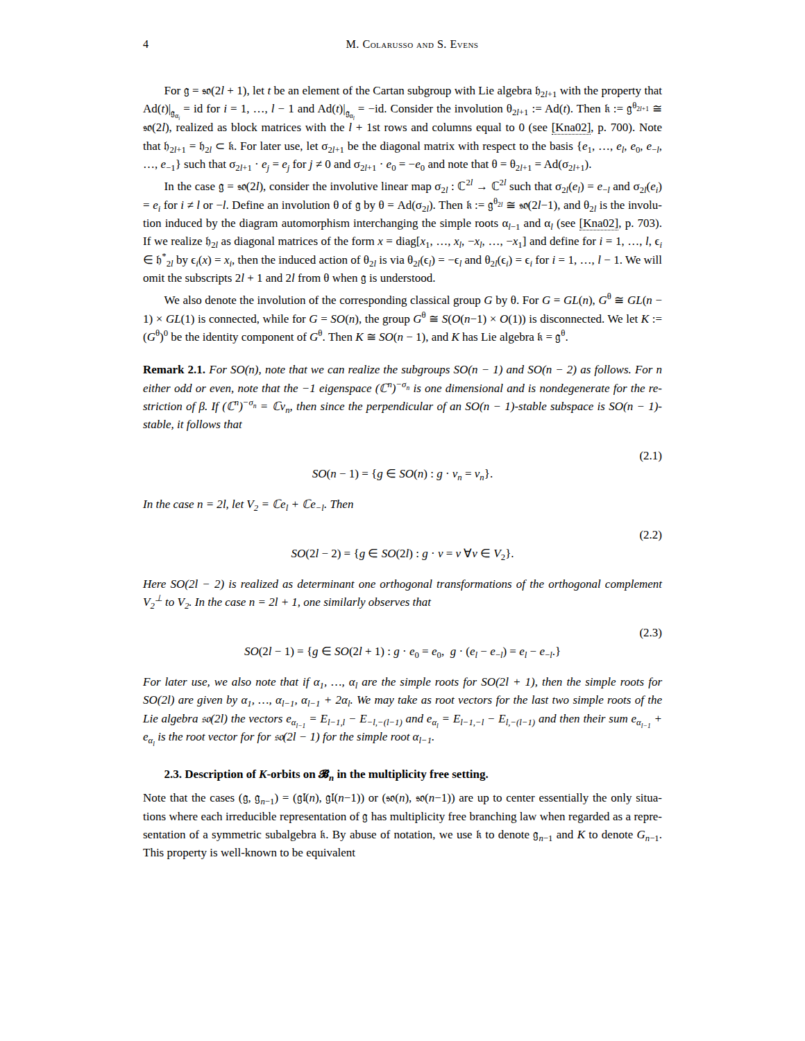4 M. Colarusso and S. Evens
For 𝔤 = 𝔰𝔬(2l + 1), let t be an element of the Cartan subgroup with Lie algebra 𝔥2l+1 with the property that Ad(t)|𝔤αi = id for i = 1, …, l − 1 and Ad(t)|𝔤αl = −id. Consider the involution θ2l+1 := Ad(t). Then 𝔨 := 𝔤θ2l+1 ≅ 𝔰𝔬(2l), realized as block matrices with the l + 1st rows and columns equal to 0 (see [Kna02], p. 700). Note that 𝔥2l+1 = 𝔥2l ⊂ 𝔨. For later use, let σ2l+1 be the diagonal matrix with respect to the basis {e1, …, el, e0, e−l, …, e−1} such that σ2l+1 · ej = ej for j ≠ 0 and σ2l+1 · e0 = −e0 and note that θ = θ2l+1 = Ad(σ2l+1).
In the case 𝔤 = 𝔰𝔬(2l), consider the involutive linear map σ2l : ℂ2l → ℂ2l such that σ2l(el) = e−l and σ2l(ei) = ei for i ≠ l or −l. Define an involution θ of 𝔤 by θ = Ad(σ2l). Then 𝔨 := 𝔤θ2l ≅ 𝔰𝔬(2l−1), and θ2l is the involution induced by the diagram automorphism interchanging the simple roots αl−1 and αl (see [Kna02], p. 703). If we realize 𝔥2l as diagonal matrices of the form x = diag[x1, …, xl, −xl, …, −x1] and define for i = 1, …, l, ϵi ∈ 𝔥*2l by ϵi(x) = xi, then the induced action of θ2l is via θ2l(ϵl) = −ϵl and θ2l(ϵi) = ϵi for i = 1, …, l − 1. We will omit the subscripts 2l + 1 and 2l from θ when 𝔤 is understood.
We also denote the involution of the corresponding classical group G by θ. For G = GL(n), Gθ ≅ GL(n − 1) × GL(1) is connected, while for G = SO(n), the group Gθ ≅ S(O(n−1) × O(1)) is disconnected. We let K := (Gθ)0 be the identity component of Gθ. Then K ≅ SO(n − 1), and K has Lie algebra 𝔨 = 𝔤θ.
Remark 2.1. For SO(n), note that we can realize the subgroups SO(n − 1) and SO(n − 2) as follows. For n either odd or even, note that the −1 eigenspace (ℂn)−σn is one dimensional and is nondegenerate for the restriction of β. If (ℂn)−σn = ℂvn, then since the perpendicular of an SO(n − 1)-stable subspace is SO(n − 1)-stable, it follows that
(2.1) SO(n − 1) = {g ∈ SO(n) : g · vn = vn}.
In the case n = 2l, let V2 = ℂel + ℂe−l. Then
(2.2) SO(2l − 2) = {g ∈ SO(2l) : g · v = v ∀v ∈ V2}.
Here SO(2l − 2) is realized as determinant one orthogonal transformations of the orthogonal complement V2⊥ to V2. In the case n = 2l + 1, one similarly observes that
(2.3) SO(2l − 1) = {g ∈ SO(2l + 1) : g · e0 = e0, g · (el − e−l) = el − e−l.}
For later use, we also note that if α1, …, αl are the simple roots for SO(2l + 1), then the simple roots for SO(2l) are given by α1, …, αl−1, αl−1 + 2αl. We may take as root vectors for the last two simple roots of the Lie algebra 𝔰𝔬(2l) the vectors eαl−1 = El−1,l − E−l,−(l−1) and eαl = El−1,−l − El,−(l−1) and then their sum eαl−1 + eαl is the root vector for for 𝔰𝔬(2l − 1) for the simple root αl−1.
2.3. Description of K-orbits on 𝓑n in the multiplicity free setting.
Note that the cases (𝔤, 𝔤n−1) = (𝔤𝔩(n), 𝔤𝔩(n−1)) or (𝔰𝔬(n), 𝔰𝔬(n−1)) are up to center essentially the only situations where each irreducible representation of 𝔤 has multiplicity free branching law when regarded as a representation of a symmetric subalgebra 𝔨. By abuse of notation, we use 𝔨 to denote 𝔤n−1 and K to denote Gn−1. This property is well-known to be equivalent